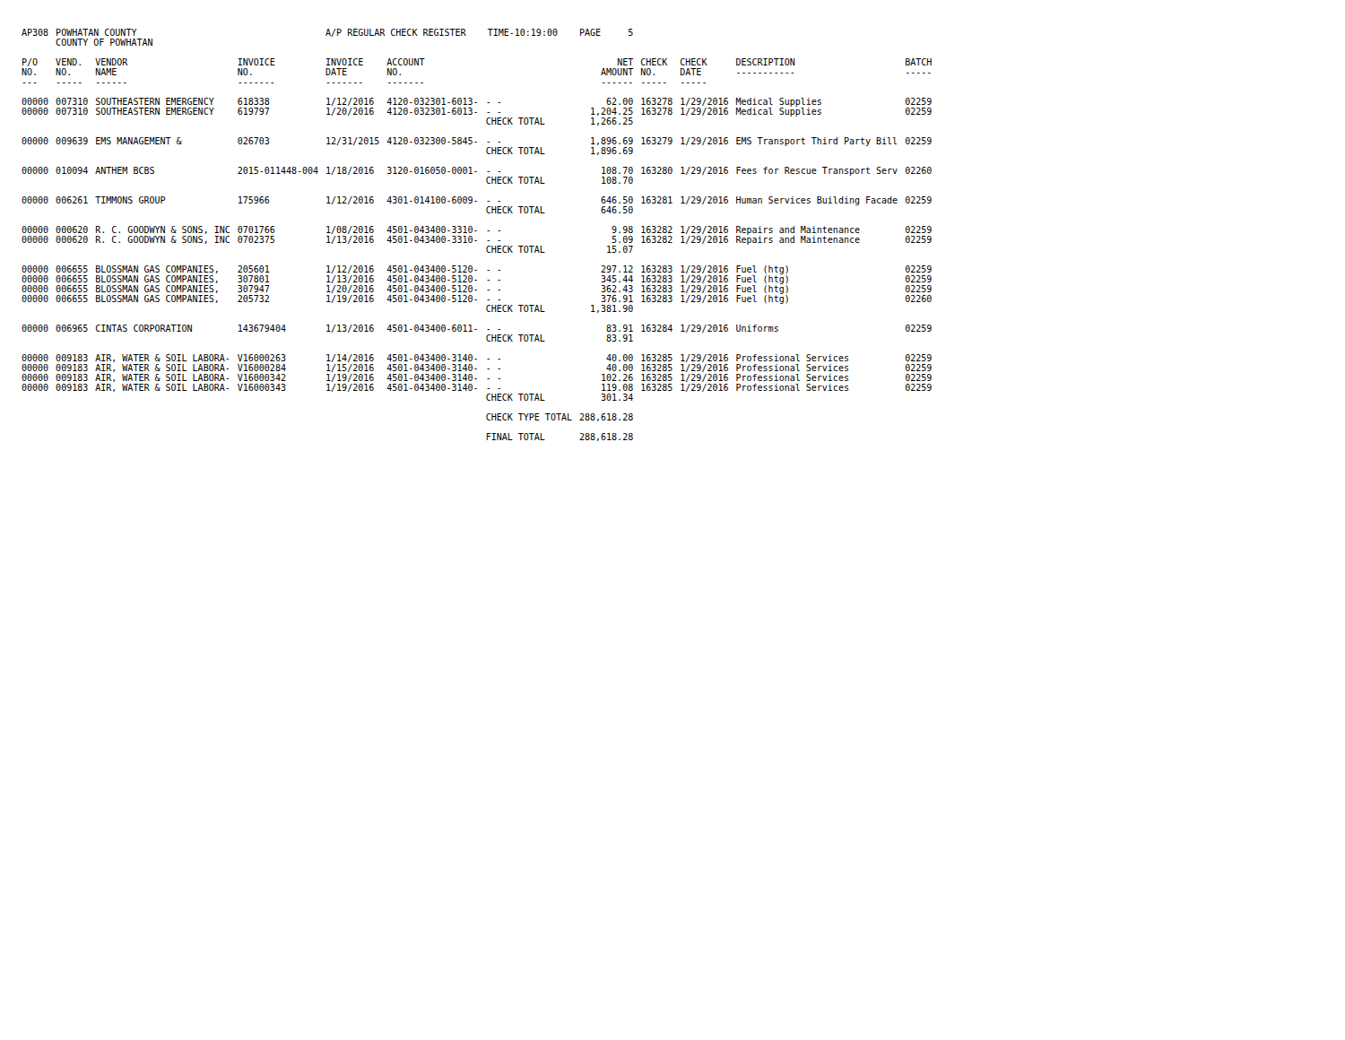| AP308 | POWHATAN COUNTY COUNTY OF POWHATAN | A/P REGULAR CHECK REGISTER TIME-10:19:00 | PAGE 5 | | | |
| P/O NO. --- | VEND. NO. ----- | VENDOR NAME ------ | INVOICE NO. ------- | INVOICE DATE ------- | ACCOUNT NO. ------- | | NET AMOUNT ------ | CHECK NO. ----- | CHECK DATE ----- | DESCRIPTION ----------- | BATCH ----- |
| 00000 | 007310 | SOUTHEASTERN EMERGENCY | 618338 | 1/12/2016 | 4120-032301-6013- | - - | 62.00 | 163278 | 1/29/2016 | Medical Supplies | 02259 |
| 00000 | 007310 | SOUTHEASTERN EMERGENCY | 619797 | 1/20/2016 | 4120-032301-6013- | - - | 1,204.25 | 163278 | 1/29/2016 | Medical Supplies | 02259 |
| | | | | | | CHECK TOTAL | 1,266.25 | | | | |
| 00000 | 009639 | EMS MANAGEMENT & | 026703 | 12/31/2015 | 4120-032300-5845- | - - | 1,896.69 | 163279 | 1/29/2016 | EMS Transport Third Party Bill | 02259 |
| | | | | | | CHECK TOTAL | 1,896.69 | | | | |
| 00000 | 010094 | ANTHEM BCBS | 2015-011448-004 | 1/18/2016 | 3120-016050-0001- | - - | 108.70 | 163280 | 1/29/2016 | Fees for Rescue Transport Serv | 02260 |
| | | | | | | CHECK TOTAL | 108.70 | | | | |
| 00000 | 006261 | TIMMONS GROUP | 175966 | 1/12/2016 | 4301-014100-6009- | - - | 646.50 | 163281 | 1/29/2016 | Human Services Building Facade | 02259 |
| | | | | | | CHECK TOTAL | 646.50 | | | | |
| 00000 | 000620 | R. C. GOODWYN & SONS, INC | 0701766 | 1/08/2016 | 4501-043400-3310- | - - | 9.98 | 163282 | 1/29/2016 | Repairs and Maintenance | 02259 |
| 00000 | 000620 | R. C. GOODWYN & SONS, INC | 0702375 | 1/13/2016 | 4501-043400-3310- | - - | 5.09 | 163282 | 1/29/2016 | Repairs and Maintenance | 02259 |
| | | | | | | CHECK TOTAL | 15.07 | | | | |
| 00000 | 006655 | BLOSSMAN GAS COMPANIES, | 205601 | 1/12/2016 | 4501-043400-5120- | - - | 297.12 | 163283 | 1/29/2016 | Fuel (htg) | 02259 |
| 00000 | 006655 | BLOSSMAN GAS COMPANIES, | 307801 | 1/13/2016 | 4501-043400-5120- | - - | 345.44 | 163283 | 1/29/2016 | Fuel (htg) | 02259 |
| 00000 | 006655 | BLOSSMAN GAS COMPANIES, | 307947 | 1/20/2016 | 4501-043400-5120- | - - | 362.43 | 163283 | 1/29/2016 | Fuel (htg) | 02259 |
| 00000 | 006655 | BLOSSMAN GAS COMPANIES, | 205732 | 1/19/2016 | 4501-043400-5120- | - - | 376.91 | 163283 | 1/29/2016 | Fuel (htg) | 02260 |
| | | | | | | CHECK TOTAL | 1,381.90 | | | | |
| 00000 | 006965 | CINTAS CORPORATION | 143679404 | 1/13/2016 | 4501-043400-6011- | - - | 83.91 | 163284 | 1/29/2016 | Uniforms | 02259 |
| | | | | | | CHECK TOTAL | 83.91 | | | | |
| 00000 | 009183 | AIR, WATER & SOIL LABORA- | V16000263 | 1/14/2016 | 4501-043400-3140- | - - | 40.00 | 163285 | 1/29/2016 | Professional Services | 02259 |
| 00000 | 009183 | AIR, WATER & SOIL LABORA- | V16000284 | 1/15/2016 | 4501-043400-3140- | - - | 40.00 | 163285 | 1/29/2016 | Professional Services | 02259 |
| 00000 | 009183 | AIR, WATER & SOIL LABORA- | V16000342 | 1/19/2016 | 4501-043400-3140- | - - | 102.26 | 163285 | 1/29/2016 | Professional Services | 02259 |
| 00000 | 009183 | AIR, WATER & SOIL LABORA- | V16000343 | 1/19/2016 | 4501-043400-3140- | - - | 119.08 | 163285 | 1/29/2016 | Professional Services | 02259 |
| | | | | | | CHECK TOTAL | 301.34 | | | | |
| | | | | | | CHECK TYPE TOTAL | 288,618.28 | | | | |
| | | | | | | FINAL TOTAL | 288,618.28 | | | | |